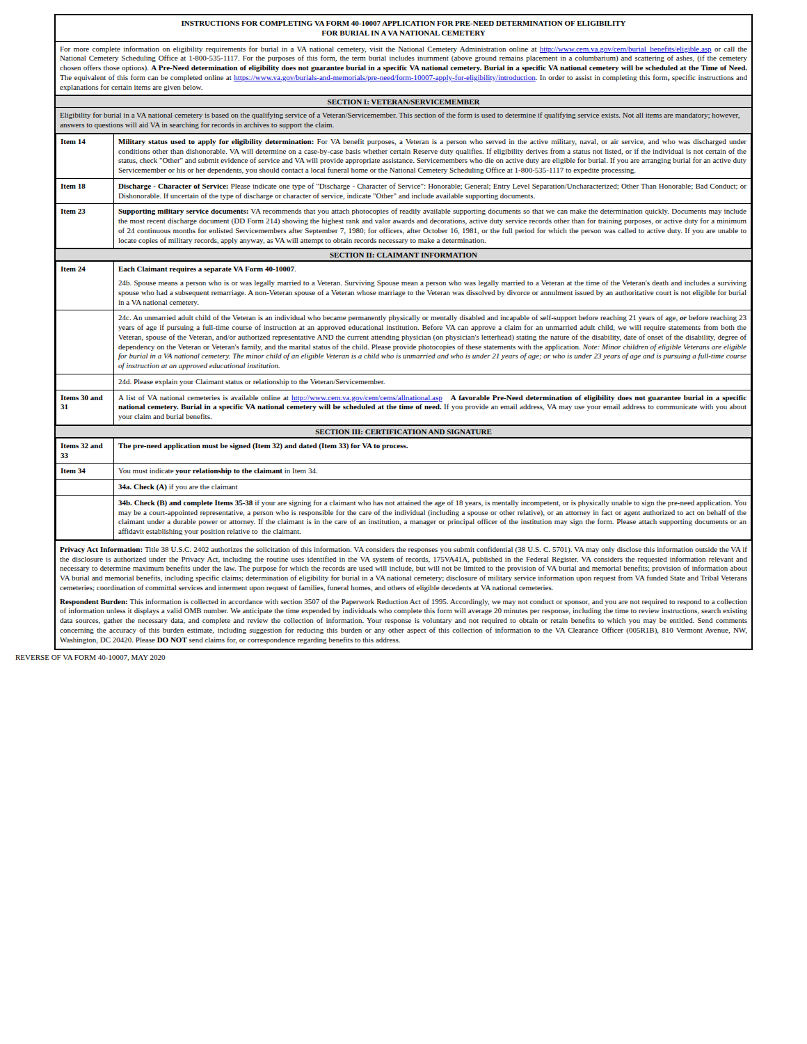INSTRUCTIONS FOR COMPLETING VA FORM 40-10007 APPLICATION FOR PRE-NEED DETERMINATION OF ELIGIBILITY
FOR BURIAL IN A VA NATIONAL CEMETERY
For more complete information on eligibility requirements for burial in a VA national cemetery, visit the National Cemetery Administration online at http://www.cem.va.gov/cem/burial_benefits/eligible.asp or call the National Cemetery Scheduling Office at 1-800-535-1117. For the purposes of this form, the term burial includes inurnment (above ground remains placement in a columbarium) and scattering of ashes, (if the cemetery chosen offers those options). A Pre-Need determination of eligibility does not guarantee burial in a specific VA national cemetery. Burial in a specific VA national cemetery will be scheduled at the Time of Need. The equivalent of this form can be completed online at https://www.va.gov/burials-and-memorials/pre-need/form-10007-apply-for-eligibility/introduction. In order to assist in completing this form, specific instructions and explanations for certain items are given below.
SECTION I: VETERAN/SERVICEMEMBER
Eligibility for burial in a VA national cemetery is based on the qualifying service of a Veteran/Servicemember. This section of the form is used to determine if qualifying service exists. Not all items are mandatory; however, answers to questions will aid VA in searching for records in archives to support the claim.
| Item 14 | Military status used to apply for eligibility determination: For VA benefit purposes, a Veteran is a person who served in the active military, naval, or air service, and who was discharged under conditions other than dishonorable. VA will determine on a case-by-case basis whether certain Reserve duty qualifies. If eligibility derives from a status not listed, or if the individual is not certain of the status, check "Other" and submit evidence of service and VA will provide appropriate assistance. Servicemembers who die on active duty are eligible for burial. If you are arranging burial for an active duty Servicemember or his or her dependents, you should contact a local funeral home or the National Cemetery Scheduling Office at 1-800-535-1117 to expedite processing. |
| Item 18 | Discharge - Character of Service: Please indicate one type of "Discharge - Character of Service": Honorable; General; Entry Level Separation/Uncharacterized; Other Than Honorable; Bad Conduct; or Dishonorable. If uncertain of the type of discharge or character of service, indicate "Other" and include available supporting documents. |
| Item 23 | Supporting military service documents: VA recommends that you attach photocopies of readily available supporting documents so that we can make the determination quickly. Documents may include the most recent discharge document (DD Form 214) showing the highest rank and valor awards and decorations, active duty service records other than for training purposes, or active duty for a minimum of 24 continuous months for enlisted Servicemembers after September 7, 1980; for officers, after October 16, 1981, or the full period for which the person was called to active duty. If you are unable to locate copies of military records, apply anyway, as VA will attempt to obtain records necessary to make a determination. |
SECTION II: CLAIMANT INFORMATION
| Item 24 | Each Claimant requires a separate VA Form 40-10007 . 24b. Spouse means a person who is or was legally married to a Veteran. Surviving Spouse mean a person who was legally married to a Veteran at the time of the Veteran's death and includes a surviving spouse who had a subsequent remarriage. A non-Veteran spouse of a Veteran whose marriage to the Veteran was dissolved by divorce or annulment issued by an authoritative court is not eligible for burial in a VA national cemetery. |
| | 24c. An unmarried adult child of the Veteran is an individual who became permanently physically or mentally disabled and incapable of self-support before reaching 21 years of age, or before reaching 23 years of age if pursuing a full-time course of instruction at an approved educational institution. Before VA can approve a claim for an unmarried adult child, we will require statements from both the Veteran, spouse of the Veteran, and/or authorized representative AND the current attending physician (on physician's letterhead) stating the nature of the disability, date of onset of the disability, degree of dependency on the Veteran or Veteran's family, and the marital status of the child. Please provide photocopies of these statements with the application. Note: Minor children of eligible Veterans are eligible for burial in a VA national cemetery. The minor child of an eligible Veteran is a child who is unmarried and who is under 21 years of age; or who is under 23 years of age and is pursuing a full-time course of instruction at an approved educational institution. |
| | 24d. Please explain your Claimant status or relationship to the Veteran/Servicemember. |
| Items 30 and 31 | A list of VA national cemeteries is available online at http://www.cem.va.gov/cem/cems/allnational.asp A favorable Pre-Need determination of eligibility does not guarantee burial in a specific national cemetery. Burial in a specific VA national cemetery will be scheduled at the time of need. If you provide an email address, VA may use your email address to communicate with you about your claim and burial benefits. |
SECTION III: CERTIFICATION AND SIGNATURE
| Items 32 and 33 | The pre-need application must be signed (Item 32) and dated (Item 33) for VA to process. |
| Item 34 | You must indicate your relationship to the claimant in Item 34. |
| | 34a. Check (A) if you are the claimant |
| | 34b. Check (B) and complete Items 35-38 if your are signing for a claimant who has not attained the age of 18 years, is mentally incompetent, or is physically unable to sign the pre-need application. You may be a court-appointed representative, a person who is responsible for the care of the individual (including a spouse or other relative), or an attorney in fact or agent authorized to act on behalf of the claimant under a durable power or attorney. If the claimant is in the care of an institution, a manager or principal officer of the institution may sign the form. Please attach supporting documents or an affidavit establishing your position relative to the claimant. |
Privacy Act Information: Title 38 U.S.C. 2402 authorizes the solicitation of this information. VA considers the responses you submit confidential (38 U.S. C. 5701). VA may only disclose this information outside the VA if the disclosure is authorized under the Privacy Act, including the routine uses identified in the VA system of records, 175VA41A, published in the Federal Register. VA considers the requested information relevant and necessary to determine maximum benefits under the law. The purpose for which the records are used will include, but will not be limited to the provision of VA burial and memorial benefits; provision of information about VA burial and memorial benefits, including specific claims; determination of eligibility for burial in a VA national cemetery; disclosure of military service information upon request from VA funded State and Tribal Veterans cemeteries; coordination of committal services and interment upon request of families, funeral homes, and others of eligible decedents at VA national cemeteries.
Respondent Burden: This information is collected in accordance with section 3507 of the Paperwork Reduction Act of 1995. Accordingly, we may not conduct or sponsor, and you are not required to respond to a collection of information unless it displays a valid OMB number. We anticipate the time expended by individuals who complete this form will average 20 minutes per response, including the time to review instructions, search existing data sources, gather the necessary data, and complete and review the collection of information. Your response is voluntary and not required to obtain or retain benefits to which you may be entitled. Send comments concerning the accuracy of this burden estimate, including suggestion for reducing this burden or any other aspect of this collection of information to the VA Clearance Officer (005R1B), 810 Vermont Avenue, NW, Washington, DC 20420. Please DO NOT send claims for, or correspondence regarding benefits to this address.
REVERSE OF VA FORM 40-10007, MAY 2020